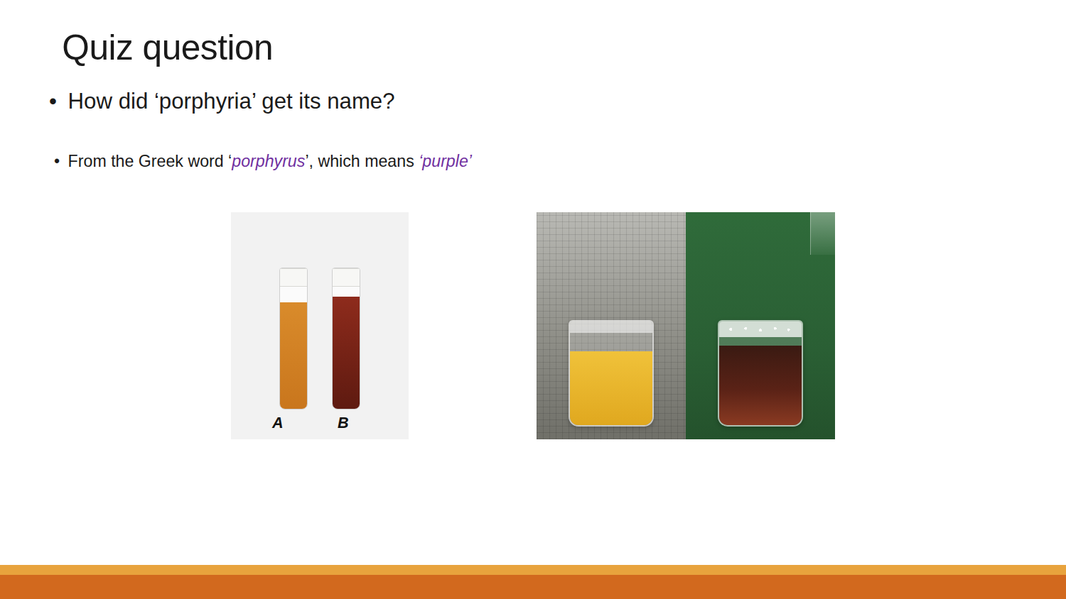Quiz question
How did ‘porphyria’ get its name?
From the Greek word ‘porphyrus’, which means ‘purple’
A B